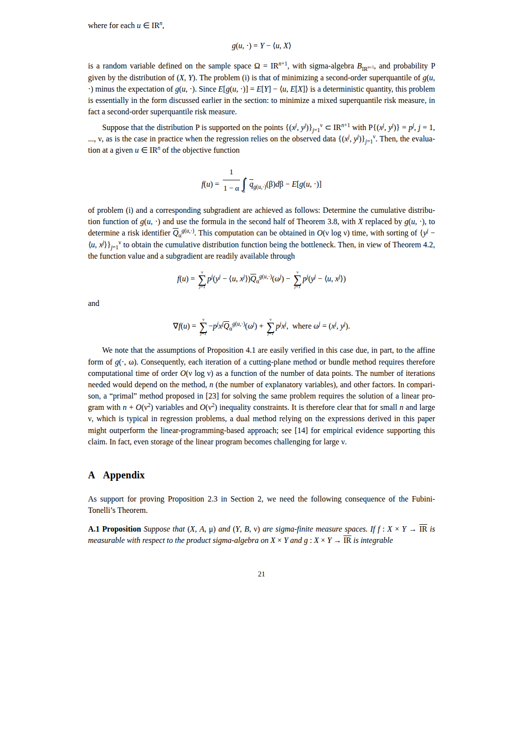where for each u ∈ IRn,
g(u, ·) = Y − ⟨u, X⟩
is a random variable defined on the sample space Ω = IRn+1, with sigma-algebra BIRn+1, and probability P given by the distribution of (X, Y). The problem (i) is that of minimizing a second-order superquantile of g(u, ·) minus the expectation of g(u, ·). Since E[g(u, ·)] = E[Y] − ⟨u, E[X]⟩ is a deterministic quantity, this problem is essentially in the form discussed earlier in the section: to minimize a mixed superquantile risk measure, in fact a second-order superquantile risk measure.
Suppose that the distribution P is supported on the points {(xj, yj)}j=1ν ⊂ IRn+1 with P{(xj, yj)} = pj, j = 1, ..., ν, as is the case in practice when the regression relies on the observed data {(xj, yj)}j=1ν. Then, the evaluation at a given u ∈ IRn of the objective function
f(u) = 11 − α∫1 α qg(u,·)(β)dβ − E[g(u, ·)]
of problem (i) and a corresponding subgradient are achieved as follows: Determine the cumulative distribution function of g(u, ·) and use the formula in the second half of Theorem 3.8, with X replaced by g(u, ·), to determine a risk identifier Qαg(u,·). This computation can be obtained in O(ν log ν) time, with sorting of {yj − ⟨u, xj⟩}j=1ν to obtain the cumulative distribution function being the bottleneck. Then, in view of Theorem 4.2, the function value and a subgradient are readily available through
f(u) = ν∑j=1 pj(yj − ⟨u, xj⟩)Qαg(u,·)(ωj) − ν∑j=1 pj(yj − ⟨u, xj⟩)
and
∇f(u) = ν∑j=1−pjxj Qαg(u,·)(ωj) + ν∑j=1 pjxj, where ωj = (xj, yj).
We note that the assumptions of Proposition 4.1 are easily verified in this case due, in part, to the affine form of g(·, ω). Consequently, each iteration of a cutting-plane method or bundle method requires therefore computational time of order O(ν log ν) as a function of the number of data points. The number of iterations needed would depend on the method, n (the number of explanatory variables), and other factors. In comparison, a “primal” method proposed in [23] for solving the same problem requires the solution of a linear program with n + O(ν2) variables and O(ν2) inequality constraints. It is therefore clear that for small n and large ν, which is typical in regression problems, a dual method relying on the expressions derived in this paper might outperform the linear-programming-based approach; see [14] for empirical evidence supporting this claim. In fact, even storage of the linear program becomes challenging for large ν.
A Appendix
As support for proving Proposition 2.3 in Section 2, we need the following consequence of the Fubini-Tonelli’s Theorem.
A.1 Proposition Suppose that (X, A, μ) and (Y, B, ν) are sigma-finite measure spaces. If f : X × Y → IR is measurable with respect to the product sigma-algebra on X × Y and g : X × Y → IR is integrable
21